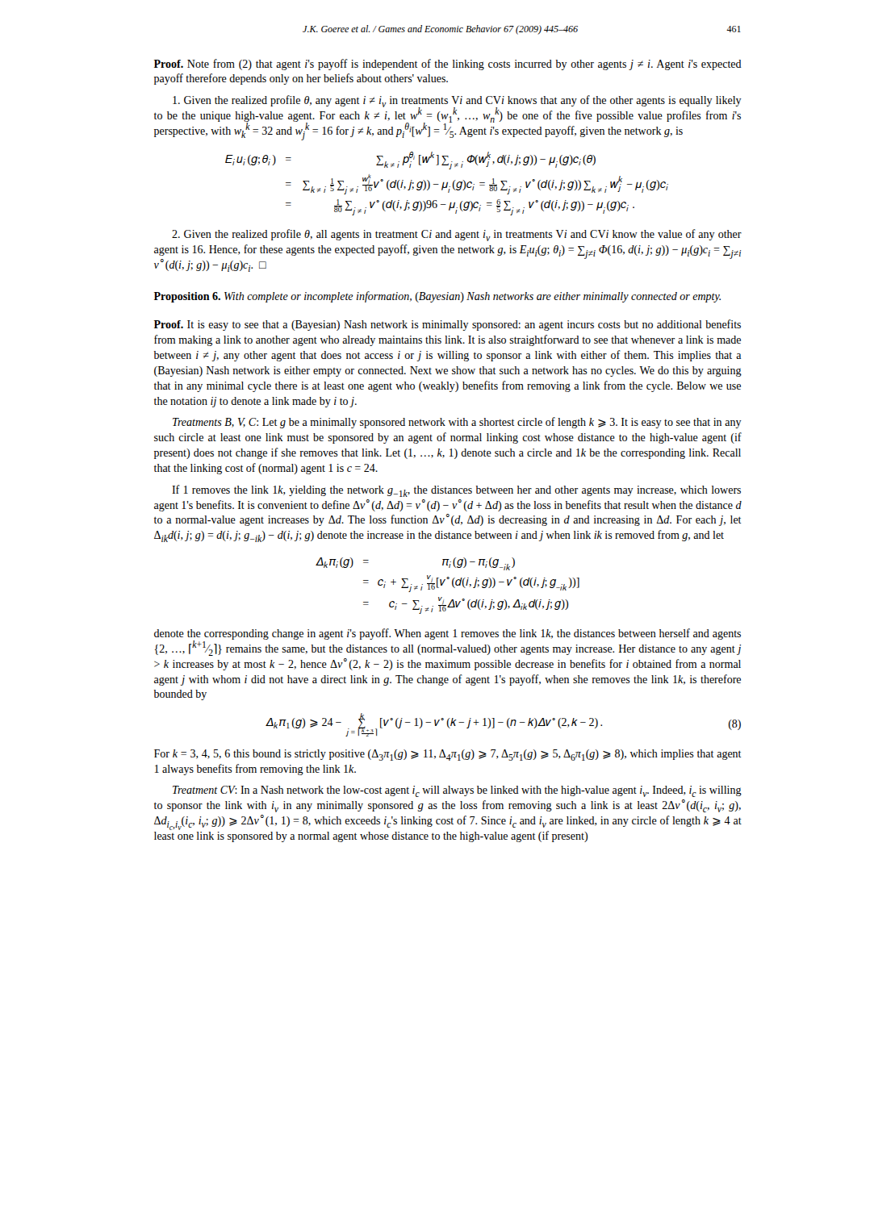J.K. Goeree et al. / Games and Economic Behavior 67 (2009) 445–466 461
Proof. Note from (2) that agent i's payoff is independent of the linking costs incurred by other agents j ≠ i. Agent i's expected payoff therefore depends only on her beliefs about others' values.
1. Given the realized profile θ, any agent i ≠ iv in treatments Vi and CVi knows that any of the other agents is equally likely to be the unique high-value agent. For each k ≠ i, let wk = (w1k, …, wnk) be one of the five possible value profiles from i's perspective, with wkk = 32 and wjk = 16 for j ≠ k, and piθi[wk] = 1⁄5. Agent i's expected payoff, given the network g, is
Ei ui (g;θi) = ∑k≠i piθi [wk] ∑j≠i Φ(wjk,d(i,j;g)) − μi(g) ci(θ) = ∑k≠i 15 ∑j≠i wjk16 ν∘(d(i,j;g)) − μi(g)ci = 180 ∑j≠i ν∘(d(i,j;g)) ∑k≠i wjk − μi(g)ci = 180 ∑j≠i ν∘(d(i,j;g)) 96 − μi(g)ci = 65 ∑j≠i ν∘(d(i,j;g)) − μi(g)ci .
2. Given the realized profile θ, all agents in treatment Ci and agent iv in treatments Vi and CVi know the value of any other agent is 16. Hence, for these agents the expected payoff, given the network g, is Eiui(g; θi) = ∑j≠i Φ(16, d(i, j; g)) − μi(g)ci = ∑j≠i ν∘(d(i, j; g)) − μi(g)ci. □
Proposition 6. With complete or incomplete information, (Bayesian) Nash networks are either minimally connected or empty.
Proof. It is easy to see that a (Bayesian) Nash network is minimally sponsored: an agent incurs costs but no additional benefits from making a link to another agent who already maintains this link. It is also straightforward to see that whenever a link is made between i ≠ j, any other agent that does not access i or j is willing to sponsor a link with either of them. This implies that a (Bayesian) Nash network is either empty or connected. Next we show that such a network has no cycles. We do this by arguing that in any minimal cycle there is at least one agent who (weakly) benefits from removing a link from the cycle. Below we use the notation ij to denote a link made by i to j.
Treatments B, V, C: Let g be a minimally sponsored network with a shortest circle of length k ⩾ 3. It is easy to see that in any such circle at least one link must be sponsored by an agent of normal linking cost whose distance to the high-value agent (if present) does not change if she removes that link. Let (1, …, k, 1) denote such a circle and 1k be the corresponding link. Recall that the linking cost of (normal) agent 1 is c = 24.
If 1 removes the link 1k, yielding the network g−1k, the distances between her and other agents may increase, which lowers agent 1's benefits. It is convenient to define Δν∘(d, Δd) = ν∘(d) − ν∘(d + Δd) as the loss in benefits that result when the distance d to a normal-value agent increases by Δd. The loss function Δν∘(d, Δd) is decreasing in d and increasing in Δd. For each j, let Δikd(i, j; g) = d(i, j; g−ik) − d(i, j; g) denote the increase in the distance between i and j when link ik is removed from g, and let
Δkπi(g) = πi(g) − πi(g−ik) = ci + ∑j≠i vj16 [ ν∘(d(i,j;g)) − ν∘(d(i,j;g−ik)) ] = ci − ∑j≠i vj16 Δν∘ (d(i,j;g), Δikd(i,j;g))
denote the corresponding change in agent i's payoff. When agent 1 removes the link 1k, the distances between herself and agents {2, …, ⌈k+1⁄2⌉} remains the same, but the distances to all (normal-valued) other agents may increase. Her distance to any agent j > k increases by at most k − 2, hence Δν∘(2, k − 2) is the maximum possible decrease in benefits for i obtained from a normal agent j with whom i did not have a direct link in g. The change of agent 1's payoff, when she removes the link 1k, is therefore bounded by
Δkπ1(g) ⩾ 24 − ∑ j=⌈k+32⌉ k [ ν∘(j−1) − ν∘(k−j+1) ] − (n−k) Δν∘(2,k−2) .
(8)
For k = 3, 4, 5, 6 this bound is strictly positive (Δ3π1(g) ⩾ 11, Δ4π1(g) ⩾ 7, Δ5π1(g) ⩾ 5, Δ6π1(g) ⩾ 8), which implies that agent 1 always benefits from removing the link 1k.
Treatment CV: In a Nash network the low-cost agent ic will always be linked with the high-value agent iv. Indeed, ic is willing to sponsor the link with iv in any minimally sponsored g as the loss from removing such a link is at least 2Δν∘(d(ic, iv; g), Δdic,iv(ic, iv; g)) ⩾ 2Δν∘(1, 1) = 8, which exceeds ic's linking cost of 7. Since ic and iv are linked, in any circle of length k ⩾ 4 at least one link is sponsored by a normal agent whose distance to the high-value agent (if present)